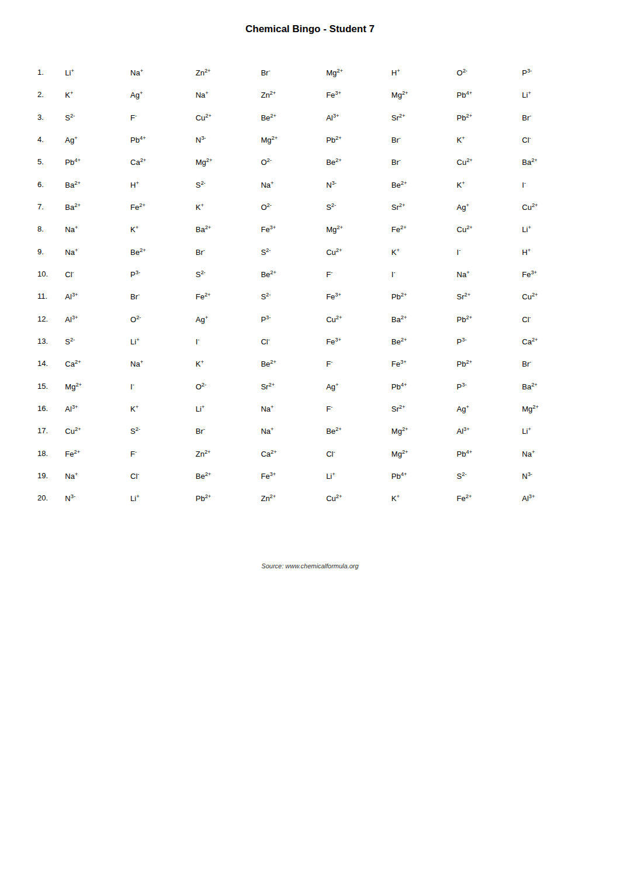Chemical Bingo - Student 7
| 1. | Li + | Na + | Zn 2+ | Br - | Mg 2+ | H + | O 2- | P 3- |
| 2. | K + | Ag + | Na + | Zn 2+ | Fe 3+ | Mg 2+ | Pb 4+ | Li + |
| 3. | S 2- | F - | Cu 2+ | Be 2+ | Al 3+ | Sr 2+ | Pb 2+ | Br - |
| 4. | Ag + | Pb 4+ | N 3- | Mg 2+ | Pb 2+ | Br - | K + | Cl - |
| 5. | Pb 4+ | Ca 2+ | Mg 2+ | O 2- | Be 2+ | Br - | Cu 2+ | Ba 2+ |
| 6. | Ba 2+ | H + | S 2- | Na + | N 3- | Be 2+ | K + | I - |
| 7. | Ba 2+ | Fe 2+ | K + | O 2- | S 2- | Sr 2+ | Ag + | Cu 2+ |
| 8. | Na + | K + | Ba 2+ | Fe 3+ | Mg 2+ | Fe 2+ | Cu 2+ | Li + |
| 9. | Na + | Be 2+ | Br - | S 2- | Cu 2+ | K + | I - | H + |
| 10. | Cl - | P 3- | S 2- | Be 2+ | F - | I - | Na + | Fe 3+ |
| 11. | Al 3+ | Br - | Fe 2+ | S 2- | Fe 3+ | Pb 2+ | Sr 2+ | Cu 2+ |
| 12. | Al 3+ | O 2- | Ag + | P 3- | Cu 2+ | Ba 2+ | Pb 2+ | Cl - |
| 13. | S 2- | Li + | I - | Cl - | Fe 3+ | Be 2+ | P 3- | Ca 2+ |
| 14. | Ca 2+ | Na + | K + | Be 2+ | F - | Fe 3+ | Pb 2+ | Br - |
| 15. | Mg 2+ | I - | O 2- | Sr 2+ | Ag + | Pb 4+ | P 3- | Ba 2+ |
| 16. | Al 3+ | K + | Li + | Na + | F - | Sr 2+ | Ag + | Mg 2+ |
| 17. | Cu 2+ | S 2- | Br - | Na + | Be 2+ | Mg 2+ | Al 3+ | Li + |
| 18. | Fe 2+ | F - | Zn 2+ | Ca 2+ | Cl - | Mg 2+ | Pb 4+ | Na + |
| 19. | Na + | Cl - | Be 2+ | Fe 3+ | Li + | Pb 4+ | S 2- | N 3- |
| 20. | N 3- | Li + | Pb 2+ | Zn 2+ | Cu 2+ | K + | Fe 2+ | Al 3+ |
Source: www.chemicalformula.org